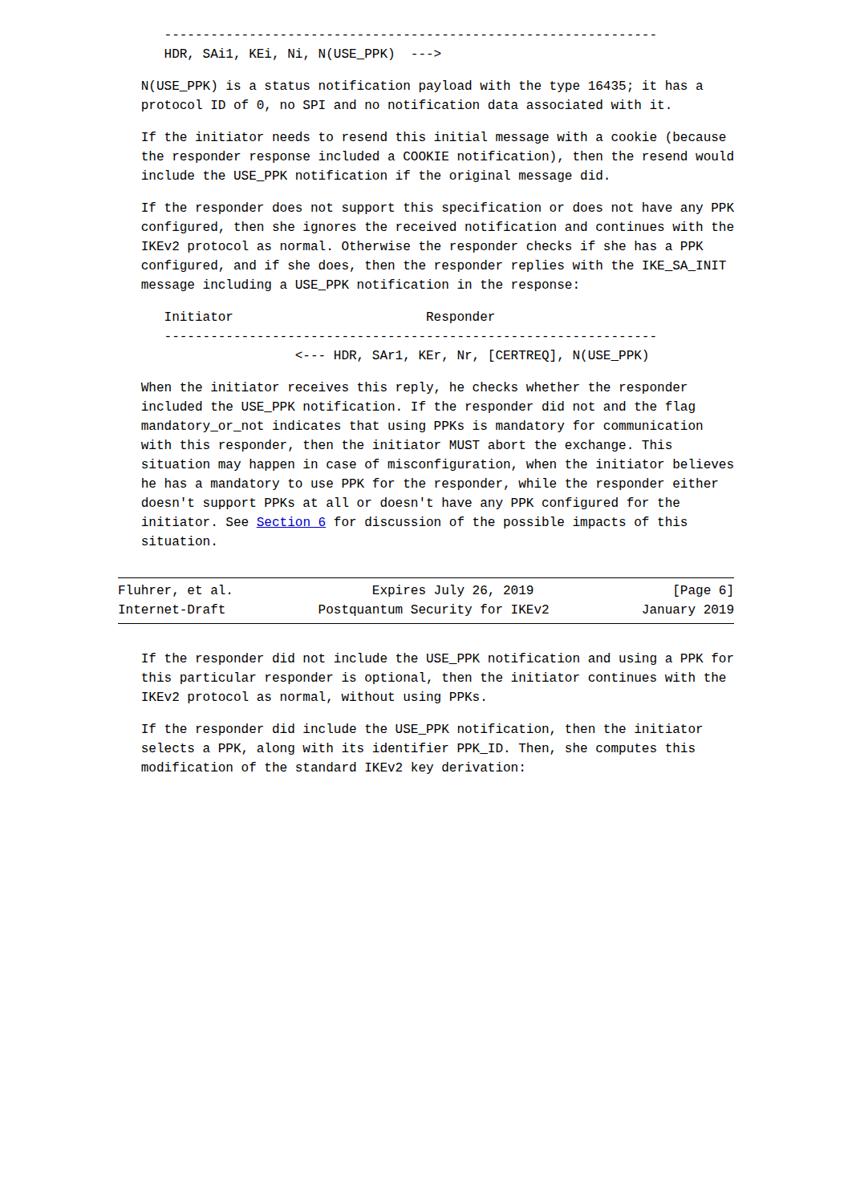----------------------------------------------------------------
   HDR, SAi1, KEi, Ni, N(USE_PPK)  --->
N(USE_PPK) is a status notification payload with the type 16435; it has a protocol ID of 0, no SPI and no notification data associated with it.
If the initiator needs to resend this initial message with a cookie (because the responder response included a COOKIE notification), then the resend would include the USE_PPK notification if the original message did.
If the responder does not support this specification or does not have any PPK configured, then she ignores the received notification and continues with the IKEv2 protocol as normal. Otherwise the responder checks if she has a PPK configured, and if she does, then the responder replies with the IKE_SA_INIT message including a USE_PPK notification in the response:
   Initiator                         Responder
   ----------------------------------------------------------------
                    <--- HDR, SAr1, KEr, Nr, [CERTREQ], N(USE_PPK)
When the initiator receives this reply, he checks whether the responder included the USE_PPK notification. If the responder did not and the flag mandatory_or_not indicates that using PPKs is mandatory for communication with this responder, then the initiator MUST abort the exchange. This situation may happen in case of misconfiguration, when the initiator believes he has a mandatory to use PPK for the responder, while the responder either doesn't support PPKs at all or doesn't have any PPK configured for the initiator. See Section 6 for discussion of the possible impacts of this situation.
Fluhrer, et al. Expires July 26, 2019 [Page 6]
Internet-Draft Postquantum Security for IKEv2 January 2019
If the responder did not include the USE_PPK notification and using a PPK for this particular responder is optional, then the initiator continues with the IKEv2 protocol as normal, without using PPKs.
If the responder did include the USE_PPK notification, then the initiator selects a PPK, along with its identifier PPK_ID. Then, she computes this modification of the standard IKEv2 key derivation: